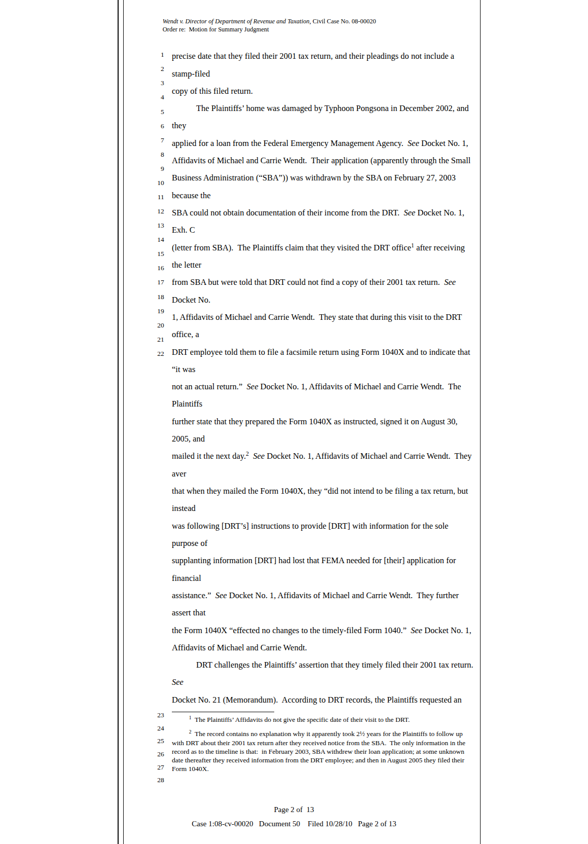Wendt v. Director of Department of Revenue and Taxation, Civil Case No. 08-00020
Order re: Motion for Summary Judgment
1
2
3
4
5
6
7
8
9
10
11
12
13
14
15
16
17
18
19
20
21
22
precise date that they filed their 2001 tax return, and their pleadings do not include a stamp-filed
copy of this filed return.
The Plaintiffs’ home was damaged by Typhoon Pongsona in December 2002, and they
applied for a loan from the Federal Emergency Management Agency. See Docket No. 1,
Affidavits of Michael and Carrie Wendt. Their application (apparently through the Small
Business Administration (“SBA”)) was withdrawn by the SBA on February 27, 2003 because the
SBA could not obtain documentation of their income from the DRT. See Docket No. 1, Exh. C
(letter from SBA). The Plaintiffs claim that they visited the DRT office1 after receiving the letter
from SBA but were told that DRT could not find a copy of their 2001 tax return. See Docket No.
1, Affidavits of Michael and Carrie Wendt. They state that during this visit to the DRT office, a
DRT employee told them to file a facsimile return using Form 1040X and to indicate that “it was
not an actual return.” See Docket No. 1, Affidavits of Michael and Carrie Wendt. The Plaintiffs
further state that they prepared the Form 1040X as instructed, signed it on August 30, 2005, and
mailed it the next day.2 See Docket No. 1, Affidavits of Michael and Carrie Wendt. They aver
that when they mailed the Form 1040X, they “did not intend to be filing a tax return, but instead
was following [DRT’s] instructions to provide [DRT] with information for the sole purpose of
supplanting information [DRT] had lost that FEMA needed for [their] application for financial
assistance.” See Docket No. 1, Affidavits of Michael and Carrie Wendt. They further assert that
the Form 1040X “effected no changes to the timely-filed Form 1040.” See Docket No. 1,
Affidavits of Michael and Carrie Wendt.
DRT challenges the Plaintiffs’ assertion that they timely filed their 2001 tax return. See
Docket No. 21 (Memorandum). According to DRT records, the Plaintiffs requested an
23
24
25
26
27
28
1 The Plaintiffs’ Affidavits do not give the specific date of their visit to the DRT.
2 The record contains no explanation why it apparently took 2½ years for the Plaintiffs to follow up with DRT about their 2001 tax return after they received notice from the SBA. The only information in the record as to the timeline is that: in February 2003, SBA withdrew their loan application; at some unknown date thereafter they received information from the DRT employee; and then in August 2005 they filed their Form 1040X.
Page 2 of 13
Case 1:08-cv-00020 Document 50 Filed 10/28/10 Page 2 of 13